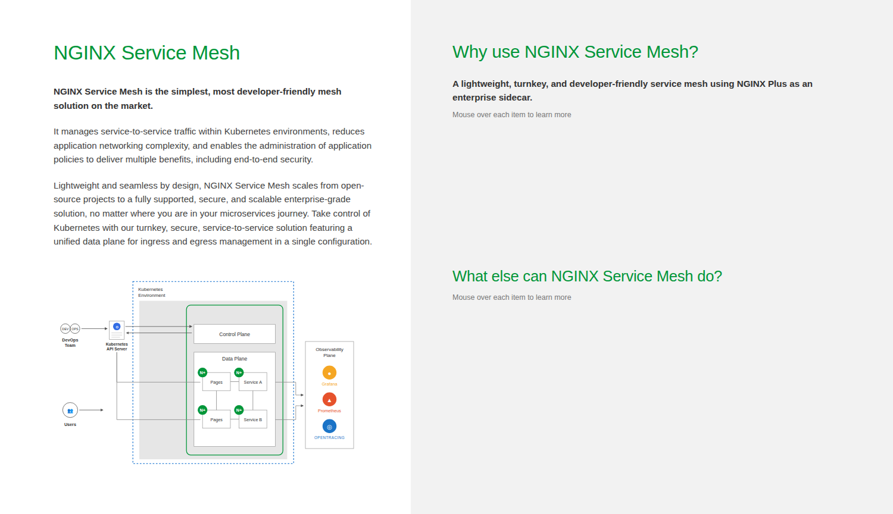NGINX Service Mesh
NGINX Service Mesh is the simplest, most developer-friendly mesh solution on the market.
It manages service-to-service traffic within Kubernetes environments, reduces application networking complexity, and enables the administration of application policies to deliver multiple benefits, including end-to-end security.
Lightweight and seamless by design, NGINX Service Mesh scales from open-source projects to a fully supported, secure, and scalable enterprise-grade solution, no matter where you are in your microservices journey. Take control of Kubernetes with our turnkey, secure, service-to-service solution featuring a unified data plane for ingress and egress management in a single configuration.
Kubernetes Environment Control Plane Data Plane Pages N+ Service A N+ Pages N+ Service B N+ DEV OPS DevOps Team 👥 Users ⚙ Kubernetes API Server Observability Plane ● Grafana ▲ Prometheus ◎ OPENTRACING
Why use NGINX Service Mesh?
A lightweight, turnkey, and developer-friendly service mesh using NGINX Plus as an enterprise sidecar.
Mouse over each item to learn more
What else can NGINX Service Mesh do?
Mouse over each item to learn more